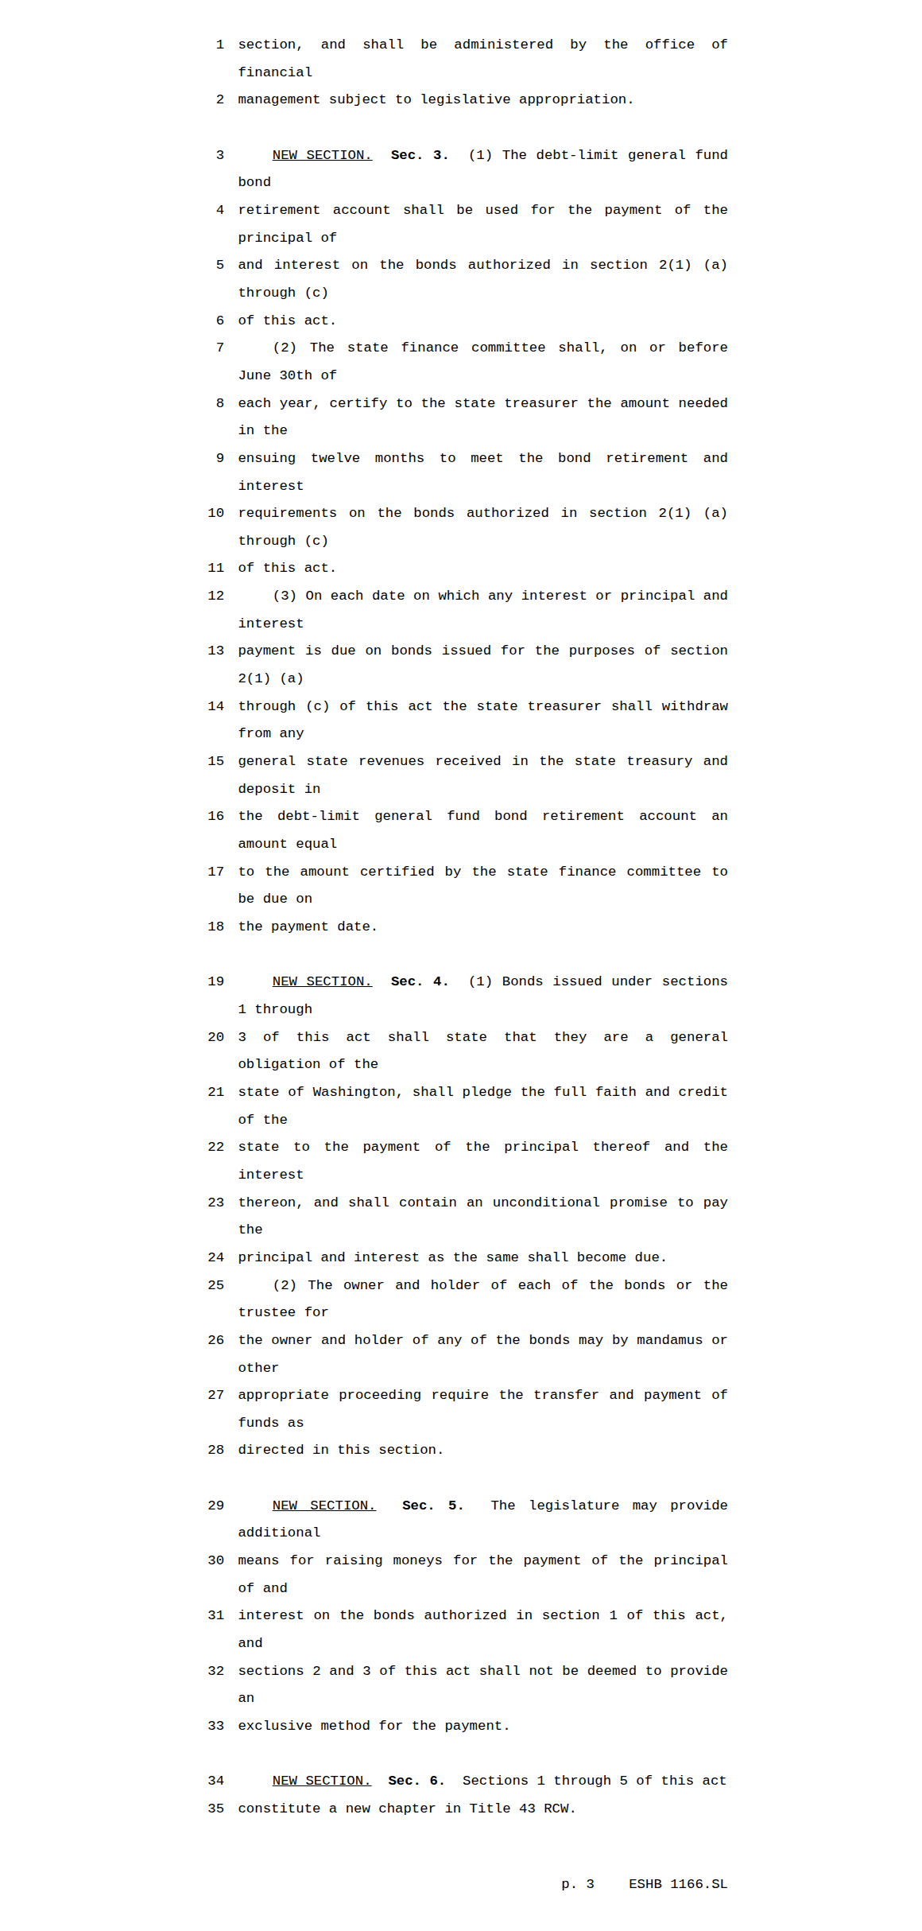section, and shall be administered by the office of financial
management subject to legislative appropriation.
NEW SECTION. Sec. 3. (1) The debt-limit general fund bond
retirement account shall be used for the payment of the principal of
and interest on the bonds authorized in section 2(1) (a) through (c)
of this act.
(2) The state finance committee shall, on or before June 30th of
each year, certify to the state treasurer the amount needed in the
ensuing twelve months to meet the bond retirement and interest
requirements on the bonds authorized in section 2(1) (a) through (c)
of this act.
(3) On each date on which any interest or principal and interest
payment is due on bonds issued for the purposes of section 2(1) (a)
through (c) of this act the state treasurer shall withdraw from any
general state revenues received in the state treasury and deposit in
the debt-limit general fund bond retirement account an amount equal
to the amount certified by the state finance committee to be due on
the payment date.
NEW SECTION. Sec. 4. (1) Bonds issued under sections 1 through
3 of this act shall state that they are a general obligation of the
state of Washington, shall pledge the full faith and credit of the
state to the payment of the principal thereof and the interest
thereon, and shall contain an unconditional promise to pay the
principal and interest as the same shall become due.
(2) The owner and holder of each of the bonds or the trustee for
the owner and holder of any of the bonds may by mandamus or other
appropriate proceeding require the transfer and payment of funds as
directed in this section.
NEW SECTION. Sec. 5. The legislature may provide additional
means for raising moneys for the payment of the principal of and
interest on the bonds authorized in section 1 of this act, and
sections 2 and 3 of this act shall not be deemed to provide an
exclusive method for the payment.
NEW SECTION. Sec. 6. Sections 1 through 5 of this act
constitute a new chapter in Title 43 RCW.
p. 3 ESHB 1166.SL